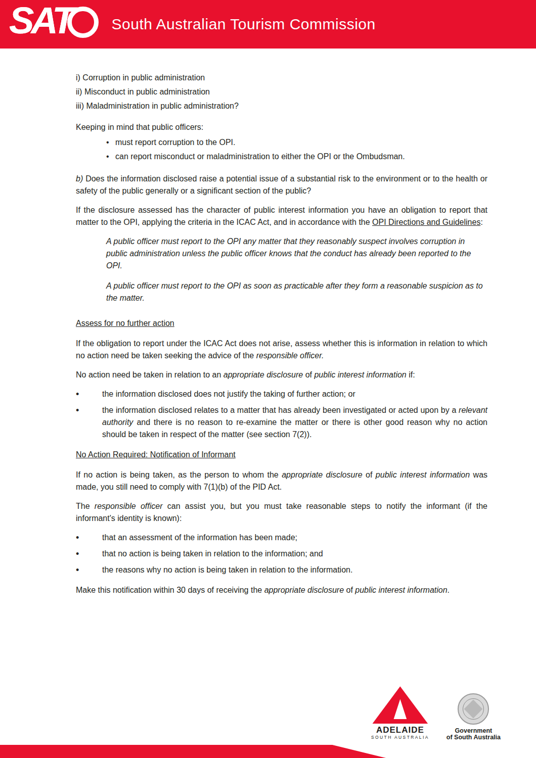SAT South Australian Tourism Commission
i) Corruption in public administration
ii) Misconduct in public administration
iii) Maladministration in public administration?
Keeping in mind that public officers:
must report corruption to the OPI.
can report misconduct or maladministration to either the OPI or the Ombudsman.
b) Does the information disclosed raise a potential issue of a substantial risk to the environment or to the health or safety of the public generally or a significant section of the public?
If the disclosure assessed has the character of public interest information you have an obligation to report that matter to the OPI, applying the criteria in the ICAC Act, and in accordance with the OPI Directions and Guidelines:
A public officer must report to the OPI any matter that they reasonably suspect involves corruption in public administration unless the public officer knows that the conduct has already been reported to the OPI.
A public officer must report to the OPI as soon as practicable after they form a reasonable suspicion as to the matter.
Assess for no further action
If the obligation to report under the ICAC Act does not arise, assess whether this is information in relation to which no action need be taken seeking the advice of the responsible officer.
No action need be taken in relation to an appropriate disclosure of public interest information if:
the information disclosed does not justify the taking of further action; or
the information disclosed relates to a matter that has already been investigated or acted upon by a relevant authority and there is no reason to re-examine the matter or there is other good reason why no action should be taken in respect of the matter (see section 7(2)).
No Action Required: Notification of Informant
If no action is being taken, as the person to whom the appropriate disclosure of public interest information was made, you still need to comply with 7(1)(b) of the PID Act.
The responsible officer can assist you, but you must take reasonable steps to notify the informant (if the informant's identity is known):
that an assessment of the information has been made;
that no action is being taken in relation to the information; and
the reasons why no action is being taken in relation to the information.
Make this notification within 30 days of receiving the appropriate disclosure of public interest information.
ADELAIDE
SOUTH AUSTRALIA
Government
of South Australia